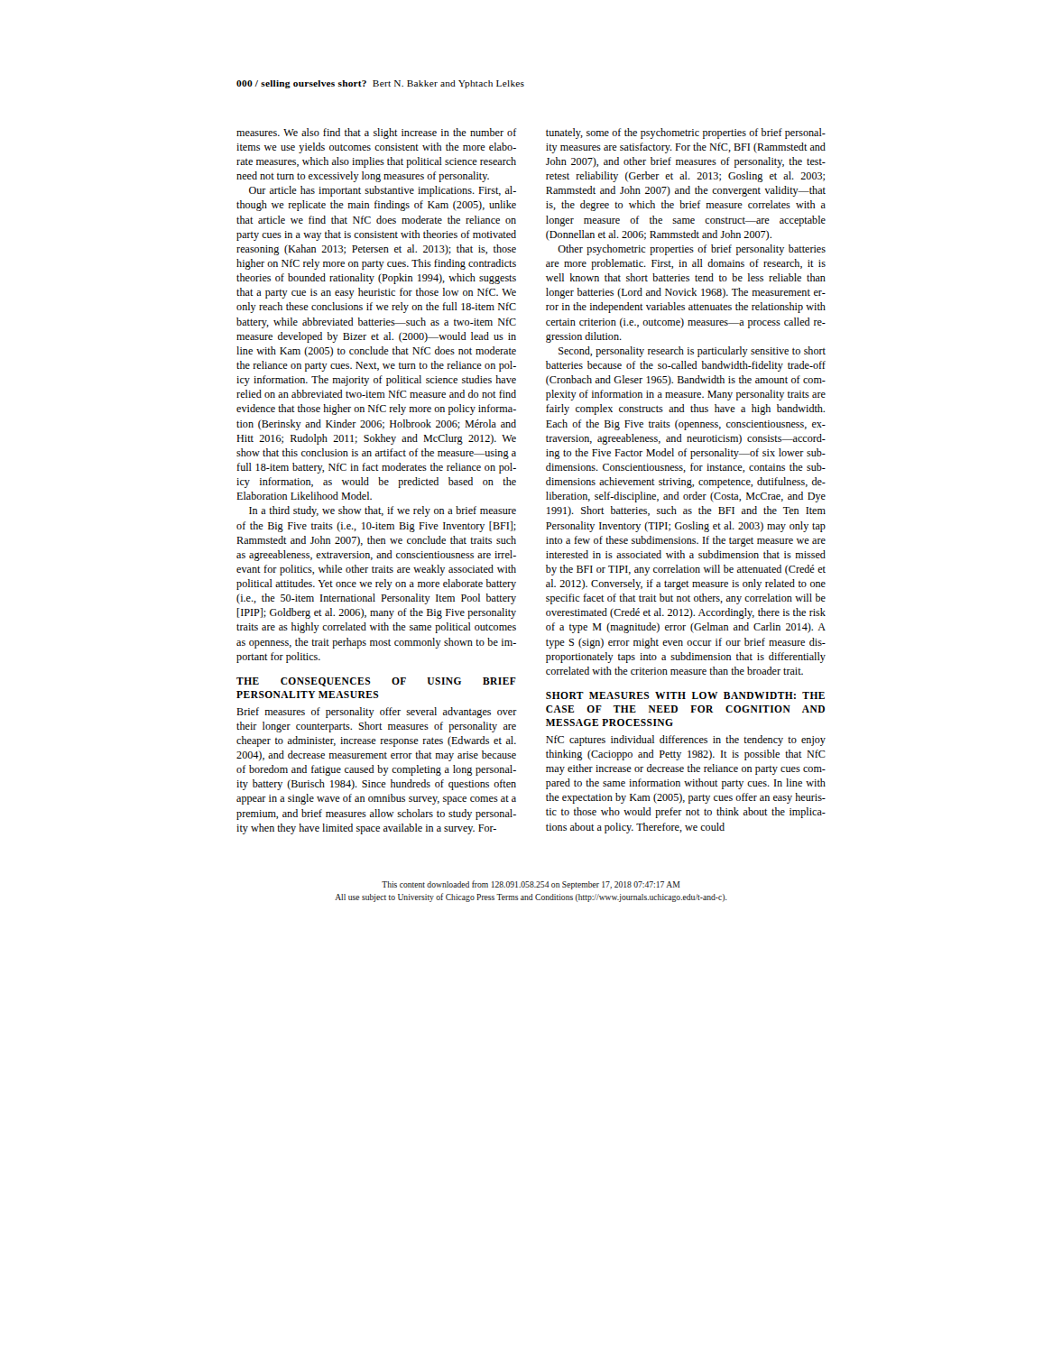000 / Selling Ourselves Short? Bert N. Bakker and Yphtach Lelkes
measures. We also find that a slight increase in the number of items we use yields outcomes consistent with the more elaborate measures, which also implies that political science research need not turn to excessively long measures of personality.
Our article has important substantive implications. First, although we replicate the main findings of Kam (2005), unlike that article we find that NfC does moderate the reliance on party cues in a way that is consistent with theories of motivated reasoning (Kahan 2013; Petersen et al. 2013); that is, those higher on NfC rely more on party cues. This finding contradicts theories of bounded rationality (Popkin 1994), which suggests that a party cue is an easy heuristic for those low on NfC. We only reach these conclusions if we rely on the full 18-item NfC battery, while abbreviated batteries—such as a two-item NfC measure developed by Bizer et al. (2000)—would lead us in line with Kam (2005) to conclude that NfC does not moderate the reliance on party cues. Next, we turn to the reliance on policy information. The majority of political science studies have relied on an abbreviated two-item NfC measure and do not find evidence that those higher on NfC rely more on policy information (Berinsky and Kinder 2006; Holbrook 2006; Mérola and Hitt 2016; Rudolph 2011; Sokhey and McClurg 2012). We show that this conclusion is an artifact of the measure—using a full 18-item battery, NfC in fact moderates the reliance on policy information, as would be predicted based on the Elaboration Likelihood Model.
In a third study, we show that, if we rely on a brief measure of the Big Five traits (i.e., 10-item Big Five Inventory [BFI]; Rammstedt and John 2007), then we conclude that traits such as agreeableness, extraversion, and conscientiousness are irrelevant for politics, while other traits are weakly associated with political attitudes. Yet once we rely on a more elaborate battery (i.e., the 50-item International Personality Item Pool battery [IPIP]; Goldberg et al. 2006), many of the Big Five personality traits are as highly correlated with the same political outcomes as openness, the trait perhaps most commonly shown to be important for politics.
The Consequences of Using Brief Personality Measures
Brief measures of personality offer several advantages over their longer counterparts. Short measures of personality are cheaper to administer, increase response rates (Edwards et al. 2004), and decrease measurement error that may arise because of boredom and fatigue caused by completing a long personality battery (Burisch 1984). Since hundreds of questions often appear in a single wave of an omnibus survey, space comes at a premium, and brief measures allow scholars to study personality when they have limited space available in a survey. For-
tunately, some of the psychometric properties of brief personality measures are satisfactory. For the NfC, BFI (Rammstedt and John 2007), and other brief measures of personality, the test-retest reliability (Gerber et al. 2013; Gosling et al. 2003; Rammstedt and John 2007) and the convergent validity—that is, the degree to which the brief measure correlates with a longer measure of the same construct—are acceptable (Donnellan et al. 2006; Rammstedt and John 2007).
Other psychometric properties of brief personality batteries are more problematic. First, in all domains of research, it is well known that short batteries tend to be less reliable than longer batteries (Lord and Novick 1968). The measurement error in the independent variables attenuates the relationship with certain criterion (i.e., outcome) measures—a process called regression dilution.
Second, personality research is particularly sensitive to short batteries because of the so-called bandwidth-fidelity trade-off (Cronbach and Gleser 1965). Bandwidth is the amount of complexity of information in a measure. Many personality traits are fairly complex constructs and thus have a high bandwidth. Each of the Big Five traits (openness, conscientiousness, extraversion, agreeableness, and neuroticism) consists—according to the Five Factor Model of personality—of six lower subdimensions. Conscientiousness, for instance, contains the subdimensions achievement striving, competence, dutifulness, deliberation, self-discipline, and order (Costa, McCrae, and Dye 1991). Short batteries, such as the BFI and the Ten Item Personality Inventory (TIPI; Gosling et al. 2003) may only tap into a few of these subdimensions. If the target measure we are interested in is associated with a subdimension that is missed by the BFI or TIPI, any correlation will be attenuated (Credé et al. 2012). Conversely, if a target measure is only related to one specific facet of that trait but not others, any correlation will be overestimated (Credé et al. 2012). Accordingly, there is the risk of a type M (magnitude) error (Gelman and Carlin 2014). A type S (sign) error might even occur if our brief measure disproportionately taps into a subdimension that is differentially correlated with the criterion measure than the broader trait.
Short Measures with Low Bandwidth: The Case of the Need for Cognition and Message Processing
NfC captures individual differences in the tendency to enjoy thinking (Cacioppo and Petty 1982). It is possible that NfC may either increase or decrease the reliance on party cues compared to the same information without party cues. In line with the expectation by Kam (2005), party cues offer an easy heuristic to those who would prefer not to think about the implications about a policy. Therefore, we could
This content downloaded from 128.091.058.254 on September 17, 2018 07:47:17 AM
All use subject to University of Chicago Press Terms and Conditions (http://www.journals.uchicago.edu/t-and-c).